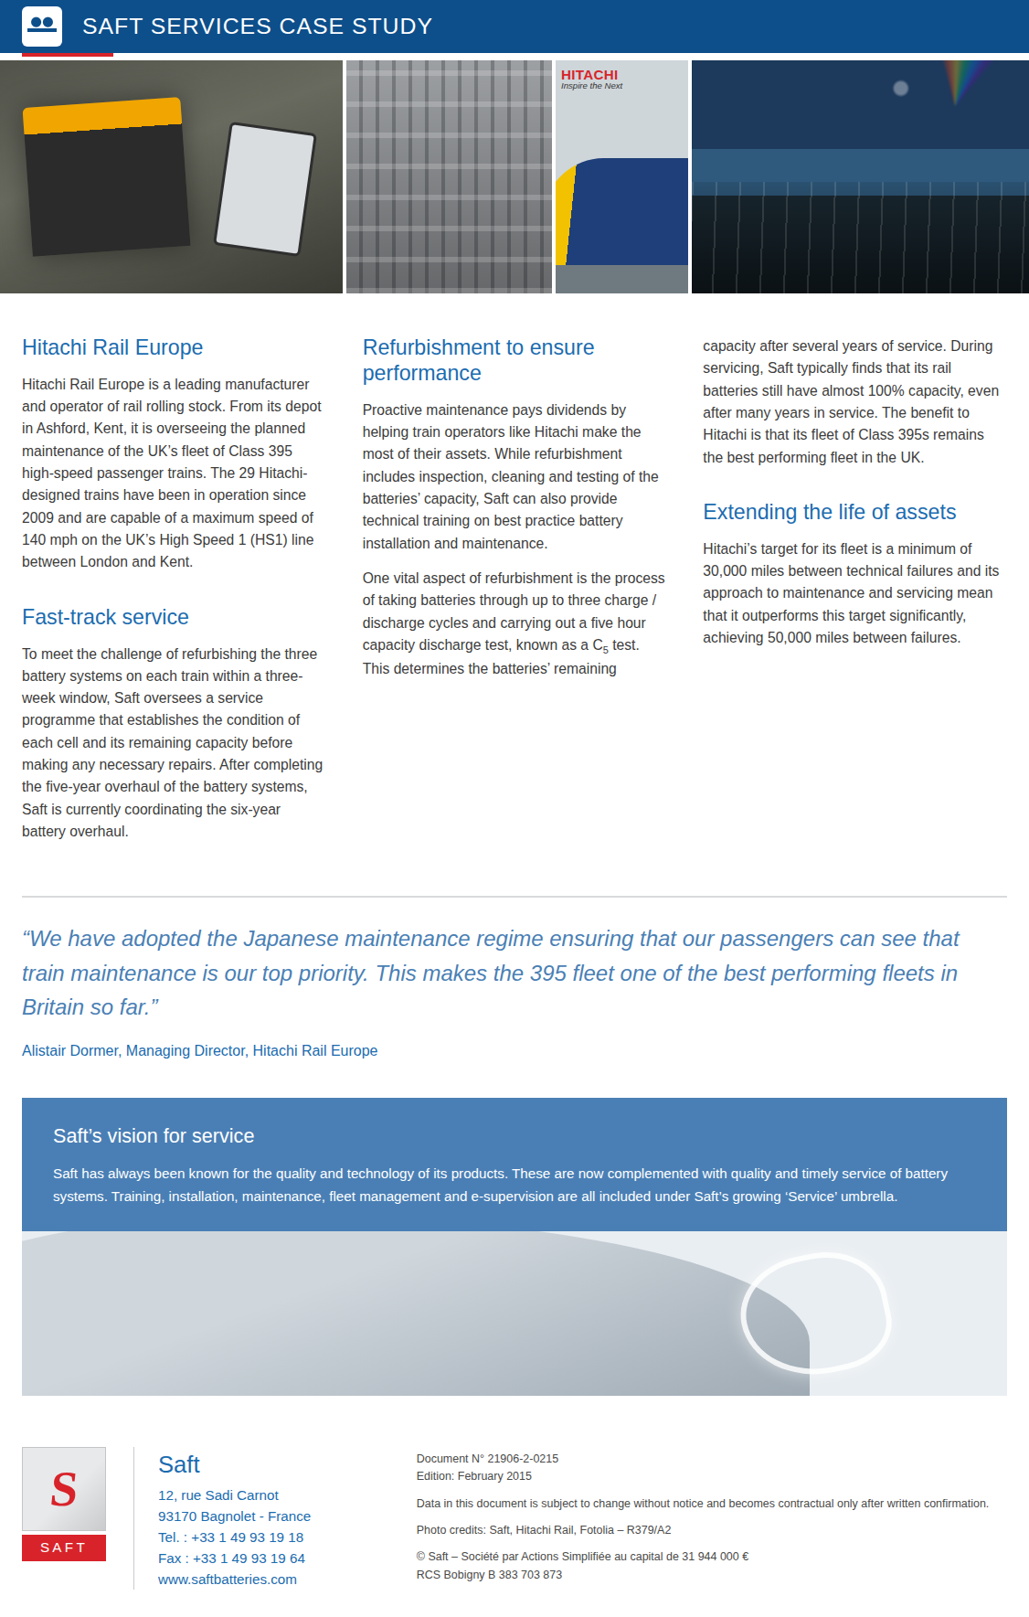Saft Services Case Study
HITACHIInspire the Next
Hitachi Rail Europe
Hitachi Rail Europe is a leading manufacturer and operator of rail rolling stock. From its depot in Ashford, Kent, it is overseeing the planned maintenance of the UK’s fleet of Class 395 high-speed passenger trains. The 29 Hitachi-designed trains have been in operation since 2009 and are capable of a maximum speed of 140 mph on the UK’s High Speed 1 (HS1) line between London and Kent.
Fast-track service
To meet the challenge of refurbishing the three battery systems on each train within a three-week window, Saft oversees a service programme that establishes the condition of each cell and its remaining capacity before making any necessary repairs. After completing the five-year overhaul of the battery systems, Saft is currently coordinating the six-year battery overhaul.
Refurbishment to ensure performance
Proactive maintenance pays dividends by helping train operators like Hitachi make the most of their assets. While refurbishment includes inspection, cleaning and testing of the batteries’ capacity, Saft can also provide technical training on best practice battery installation and maintenance.
One vital aspect of refurbishment is the process of taking batteries through up to three charge / discharge cycles and carrying out a five hour capacity discharge test, known as a C5 test. This determines the batteries’ remaining
capacity after several years of service. During servicing, Saft typically finds that its rail batteries still have almost 100% capacity, even after many years in service. The benefit to Hitachi is that its fleet of Class 395s remains the best performing fleet in the UK.
Extending the life of assets
Hitachi’s target for its fleet is a minimum of 30,000 miles between technical failures and its approach to maintenance and servicing mean that it outperforms this target significantly, achieving 50,000 miles between failures.
“We have adopted the Japanese maintenance regime ensuring that our passengers can see that train maintenance is our top priority. This makes the 395 fleet one of the best performing fleets in Britain so far.”
Alistair Dormer, Managing Director, Hitachi Rail Europe
Saft’s vision for service
Saft has always been known for the quality and technology of its products. These are now complemented with quality and timely service of battery systems. Training, installation, maintenance, fleet management and e-supervision are all included under Saft’s growing ‘Service’ umbrella.
S
Saft
Saft
12, rue Sadi Carnot
93170 Bagnolet - France
Tel. : +33 1 49 93 19 18
Fax : +33 1 49 93 19 64
www.saftbatteries.com
Document N° 21906-2-0215
Edition: February 2015
Data in this document is subject to change without notice and becomes contractual only after written confirmation.
Photo credits: Saft, Hitachi Rail, Fotolia – R379/A2
© Saft – Société par Actions Simplifiée au capital de 31 944 000 €
RCS Bobigny B 383 703 873